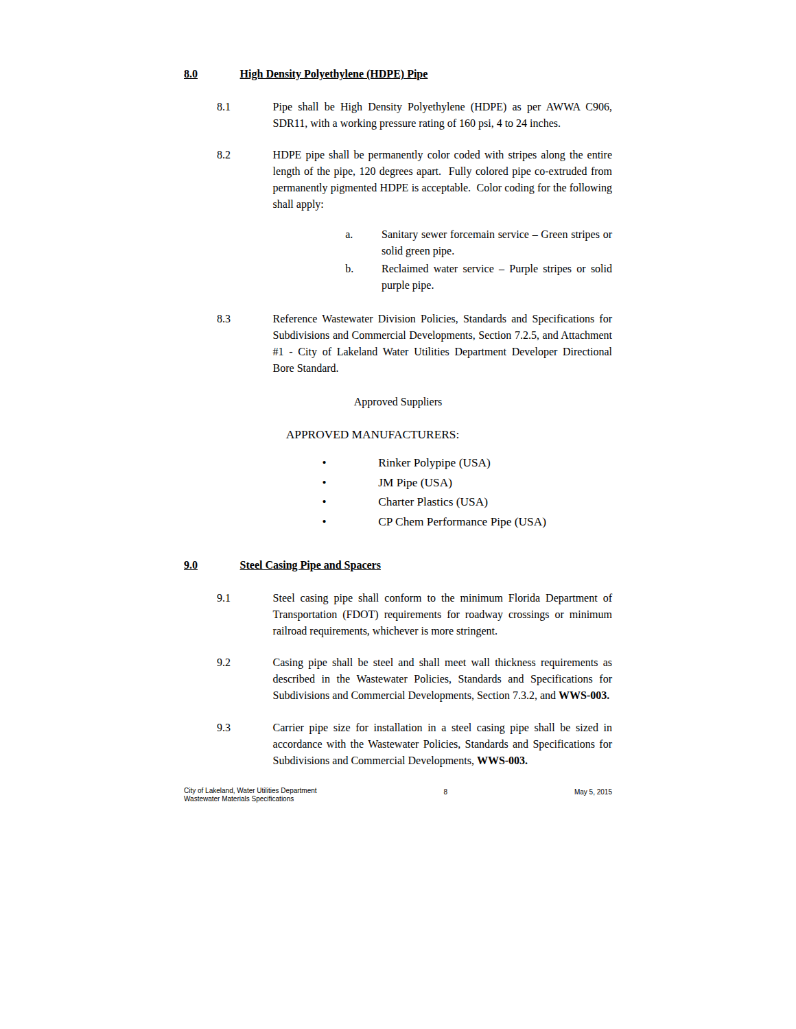8.0
High Density Polyethylene (HDPE) Pipe
8.1
Pipe shall be High Density Polyethylene (HDPE) as per AWWA C906, SDR11, with a working pressure rating of 160 psi, 4 to 24 inches.
8.2
HDPE pipe shall be permanently color coded with stripes along the entire length of the pipe, 120 degrees apart. Fully colored pipe co-extruded from permanently pigmented HDPE is acceptable. Color coding for the following shall apply:
a. Sanitary sewer forcemain service – Green stripes or solid green pipe.
b. Reclaimed water service – Purple stripes or solid purple pipe.
8.3
Reference Wastewater Division Policies, Standards and Specifications for Subdivisions and Commercial Developments, Section 7.2.5, and Attachment #1 - City of Lakeland Water Utilities Department Developer Directional Bore Standard.
Approved Suppliers
APPROVED MANUFACTURERS:
Rinker Polypipe (USA)
JM Pipe (USA)
Charter Plastics (USA)
CP Chem Performance Pipe (USA)
9.0
Steel Casing Pipe and Spacers
9.1
Steel casing pipe shall conform to the minimum Florida Department of Transportation (FDOT) requirements for roadway crossings or minimum railroad requirements, whichever is more stringent.
9.2
Casing pipe shall be steel and shall meet wall thickness requirements as described in the Wastewater Policies, Standards and Specifications for Subdivisions and Commercial Developments, Section 7.3.2, and WWS-003.
9.3
Carrier pipe size for installation in a steel casing pipe shall be sized in accordance with the Wastewater Policies, Standards and Specifications for Subdivisions and Commercial Developments, WWS-003.
City of Lakeland, Water Utilities Department
Wastewater Materials Specifications
8
May 5, 2015